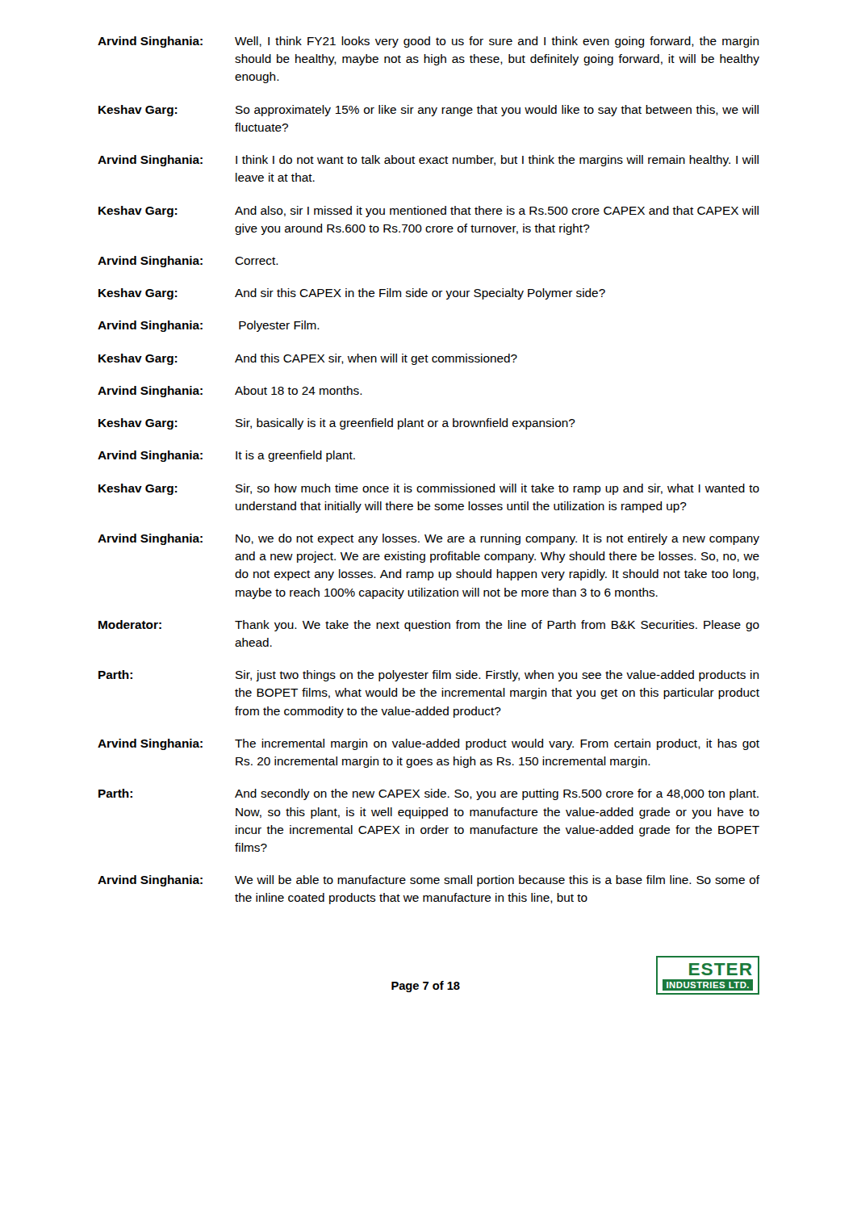Arvind Singhania:
Well, I think FY21 looks very good to us for sure and I think even going forward, the margin should be healthy, maybe not as high as these, but definitely going forward, it will be healthy enough.
Keshav Garg:
So approximately 15% or like sir any range that you would like to say that between this, we will fluctuate?
Arvind Singhania:
I think I do not want to talk about exact number, but I think the margins will remain healthy. I will leave it at that.
Keshav Garg:
And also, sir I missed it you mentioned that there is a Rs.500 crore CAPEX and that CAPEX will give you around Rs.600 to Rs.700 crore of turnover, is that right?
Arvind Singhania:
Correct.
Keshav Garg:
And sir this CAPEX in the Film side or your Specialty Polymer side?
Arvind Singhania:
Polyester Film.
Keshav Garg:
And this CAPEX sir, when will it get commissioned?
Arvind Singhania:
About 18 to 24 months.
Keshav Garg:
Sir, basically is it a greenfield plant or a brownfield expansion?
Arvind Singhania:
It is a greenfield plant.
Keshav Garg:
Sir, so how much time once it is commissioned will it take to ramp up and sir, what I wanted to understand that initially will there be some losses until the utilization is ramped up?
Arvind Singhania:
No, we do not expect any losses. We are a running company. It is not entirely a new company and a new project. We are existing profitable company. Why should there be losses. So, no, we do not expect any losses. And ramp up should happen very rapidly. It should not take too long, maybe to reach 100% capacity utilization will not be more than 3 to 6 months.
Moderator:
Thank you. We take the next question from the line of Parth from B&K Securities. Please go ahead.
Parth:
Sir, just two things on the polyester film side. Firstly, when you see the value-added products in the BOPET films, what would be the incremental margin that you get on this particular product from the commodity to the value-added product?
Arvind Singhania:
The incremental margin on value-added product would vary. From certain product, it has got Rs. 20 incremental margin to it goes as high as Rs. 150 incremental margin.
Parth:
And secondly on the new CAPEX side. So, you are putting Rs.500 crore for a 48,000 ton plant. Now, so this plant, is it well equipped to manufacture the value-added grade or you have to incur the incremental CAPEX in order to manufacture the value-added grade for the BOPET films?
Arvind Singhania:
We will be able to manufacture some small portion because this is a base film line. So some of the inline coated products that we manufacture in this line, but to
Page 7 of 18
ESTER INDUSTRIES LTD.